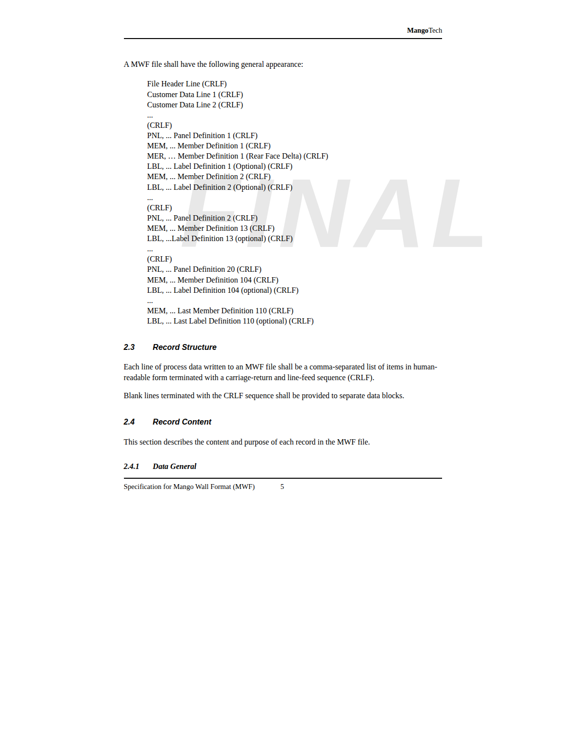FINAL
Mango Tech
A MWF file shall have the following general appearance:
File Header Line (CRLF)
Customer Data Line 1 (CRLF)
Customer Data Line 2 (CRLF)
...
(CRLF)
PNL, ... Panel Definition 1 (CRLF)
MEM, ... Member Definition 1 (CRLF)
MER, … Member Definition 1 (Rear Face Delta) (CRLF)
LBL, ... Label Definition 1 (Optional) (CRLF)
MEM, ... Member Definition 2 (CRLF)
LBL, ... Label Definition 2 (Optional) (CRLF)
...
(CRLF)
PNL, ... Panel Definition 2 (CRLF)
MEM, ... Member Definition 13 (CRLF)
LBL, ...Label Definition 13 (optional) (CRLF)
...
(CRLF)
PNL, ... Panel Definition 20 (CRLF)
MEM, ... Member Definition 104 (CRLF)
LBL, ... Label Definition 104 (optional) (CRLF)
...
MEM, ... Last Member Definition 110 (CRLF)
LBL, ... Last Label Definition 110 (optional) (CRLF)
2.3 Record Structure
Each line of process data written to an MWF file shall be a comma-separated list of items in human-readable form terminated with a carriage-return and line-feed sequence (CRLF).
Blank lines terminated with the CRLF sequence shall be provided to separate data blocks.
2.4 Record Content
This section describes the content and purpose of each record in the MWF file.
2.4.1 Data General
Specification for Mango Wall Format (MWF)5